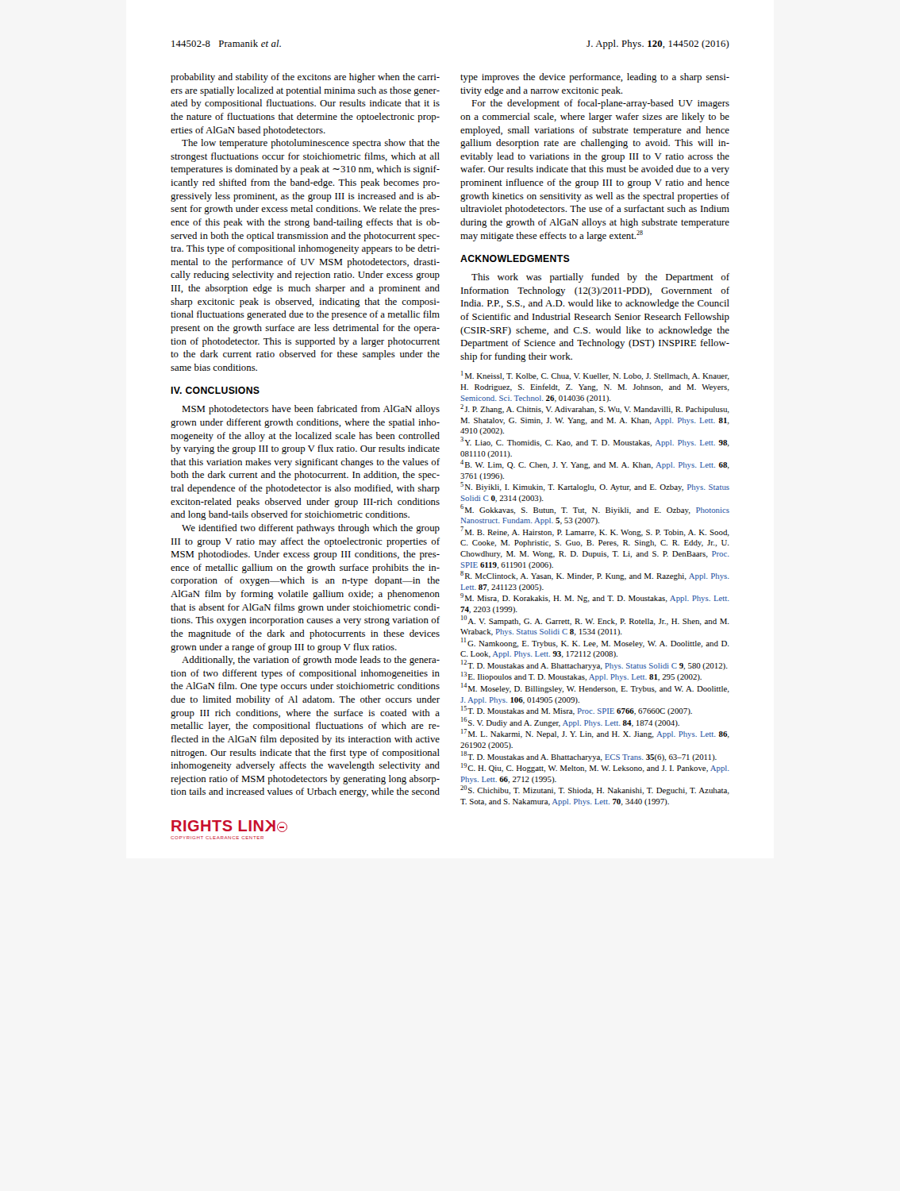144502-8 Pramanik et al.
J. Appl. Phys. 120, 144502 (2016)
probability and stability of the excitons are higher when the carriers are spatially localized at potential minima such as those generated by compositional fluctuations. Our results indicate that it is the nature of fluctuations that determine the optoelectronic properties of AlGaN based photodetectors.
The low temperature photoluminescence spectra show that the strongest fluctuations occur for stoichiometric films, which at all temperatures is dominated by a peak at ∼310 nm, which is significantly red shifted from the band-edge. This peak becomes progressively less prominent, as the group III is increased and is absent for growth under excess metal conditions. We relate the presence of this peak with the strong band-tailing effects that is observed in both the optical transmission and the photocurrent spectra. This type of compositional inhomogeneity appears to be detrimental to the performance of UV MSM photodetectors, drastically reducing selectivity and rejection ratio. Under excess group III, the absorption edge is much sharper and a prominent and sharp excitonic peak is observed, indicating that the compositional fluctuations generated due to the presence of a metallic film present on the growth surface are less detrimental for the operation of photodetector. This is supported by a larger photocurrent to the dark current ratio observed for these samples under the same bias conditions.
IV. CONCLUSIONS
MSM photodetectors have been fabricated from AlGaN alloys grown under different growth conditions, where the spatial inhomogeneity of the alloy at the localized scale has been controlled by varying the group III to group V flux ratio. Our results indicate that this variation makes very significant changes to the values of both the dark current and the photocurrent. In addition, the spectral dependence of the photodetector is also modified, with sharp exciton-related peaks observed under group III-rich conditions and long band-tails observed for stoichiometric conditions.
We identified two different pathways through which the group III to group V ratio may affect the optoelectronic properties of MSM photodiodes. Under excess group III conditions, the presence of metallic gallium on the growth surface prohibits the incorporation of oxygen—which is an n-type dopant—in the AlGaN film by forming volatile gallium oxide; a phenomenon that is absent for AlGaN films grown under stoichiometric conditions. This oxygen incorporation causes a very strong variation of the magnitude of the dark and photocurrents in these devices grown under a range of group III to group V flux ratios.
Additionally, the variation of growth mode leads to the generation of two different types of compositional inhomogeneities in the AlGaN film. One type occurs under stoichiometric conditions due to limited mobility of Al adatom. The other occurs under group III rich conditions, where the surface is coated with a metallic layer, the compositional fluctuations of which are reflected in the AlGaN film deposited by its interaction with active nitrogen. Our results indicate that the first type of compositional inhomogeneity adversely affects the wavelength selectivity and rejection ratio of MSM photodetectors by generating long absorption tails and increased values of Urbach energy, while the second type improves the device performance, leading to a sharp sensitivity edge and a narrow excitonic peak.
For the development of focal-plane-array-based UV imagers on a commercial scale, where larger wafer sizes are likely to be employed, small variations of substrate temperature and hence gallium desorption rate are challenging to avoid. This will inevitably lead to variations in the group III to V ratio across the wafer. Our results indicate that this must be avoided due to a very prominent influence of the group III to group V ratio and hence growth kinetics on sensitivity as well as the spectral properties of ultraviolet photodetectors. The use of a surfactant such as Indium during the growth of AlGaN alloys at high substrate temperature may mitigate these effects to a large extent.28
ACKNOWLEDGMENTS
This work was partially funded by the Department of Information Technology (12(3)/2011-PDD), Government of India. P.P., S.S., and A.D. would like to acknowledge the Council of Scientific and Industrial Research Senior Research Fellowship (CSIR-SRF) scheme, and C.S. would like to acknowledge the Department of Science and Technology (DST) INSPIRE fellowship for funding their work.
M. Kneissl, T. Kolbe, C. Chua, V. Kueller, N. Lobo, J. Stellmach, A. Knauer, H. Rodriguez, S. Einfeldt, Z. Yang, N. M. Johnson, and M. Weyers, Semicond. Sci. Technol. 26, 014036 (2011).
J. P. Zhang, A. Chitnis, V. Adivarahan, S. Wu, V. Mandavilli, R. Pachipulusu, M. Shatalov, G. Simin, J. W. Yang, and M. A. Khan, Appl. Phys. Lett. 81, 4910 (2002).
Y. Liao, C. Thomidis, C. Kao, and T. D. Moustakas, Appl. Phys. Lett. 98, 081110 (2011).
B. W. Lim, Q. C. Chen, J. Y. Yang, and M. A. Khan, Appl. Phys. Lett. 68, 3761 (1996).
N. Biyikli, I. Kimukin, T. Kartaloglu, O. Aytur, and E. Ozbay, Phys. Status Solidi C 0, 2314 (2003).
M. Gokkavas, S. Butun, T. Tut, N. Biyikli, and E. Ozbay, Photonics Nanostruct. Fundam. Appl. 5, 53 (2007).
M. B. Reine, A. Hairston, P. Lamarre, K. K. Wong, S. P. Tobin, A. K. Sood, C. Cooke, M. Pophristic, S. Guo, B. Peres, R. Singh, C. R. Eddy, Jr., U. Chowdhury, M. M. Wong, R. D. Dupuis, T. Li, and S. P. DenBaars, Proc. SPIE 6119, 611901 (2006).
R. McClintock, A. Yasan, K. Minder, P. Kung, and M. Razeghi, Appl. Phys. Lett. 87, 241123 (2005).
M. Misra, D. Korakakis, H. M. Ng, and T. D. Moustakas, Appl. Phys. Lett. 74, 2203 (1999).
A. V. Sampath, G. A. Garrett, R. W. Enck, P. Rotella, Jr., H. Shen, and M. Wraback, Phys. Status Solidi C 8, 1534 (2011).
G. Namkoong, E. Trybus, K. K. Lee, M. Moseley, W. A. Doolittle, and D. C. Look, Appl. Phys. Lett. 93, 172112 (2008).
T. D. Moustakas and A. Bhattacharyya, Phys. Status Solidi C 9, 580 (2012).
E. Iliopoulos and T. D. Moustakas, Appl. Phys. Lett. 81, 295 (2002).
M. Moseley, D. Billingsley, W. Henderson, E. Trybus, and W. A. Doolittle, J. Appl. Phys. 106, 014905 (2009).
T. D. Moustakas and M. Misra, Proc. SPIE 6766, 67660C (2007).
S. V. Dudiy and A. Zunger, Appl. Phys. Lett. 84, 1874 (2004).
M. L. Nakarmi, N. Nepal, J. Y. Lin, and H. X. Jiang, Appl. Phys. Lett. 86, 261902 (2005).
T. D. Moustakas and A. Bhattacharyya, ECS Trans. 35(6), 63–71 (2011).
C. H. Qiu, C. Hoggatt, W. Melton, M. W. Leksono, and J. I. Pankove, Appl. Phys. Lett. 66, 2712 (1995).
S. Chichibu, T. Mizutani, T. Shioda, H. Nakanishi, T. Deguchi, T. Azuhata, T. Sota, and S. Nakamura, Appl. Phys. Lett. 70, 3440 (1997).
RIGHTS LINK
Copyright Clearance Center